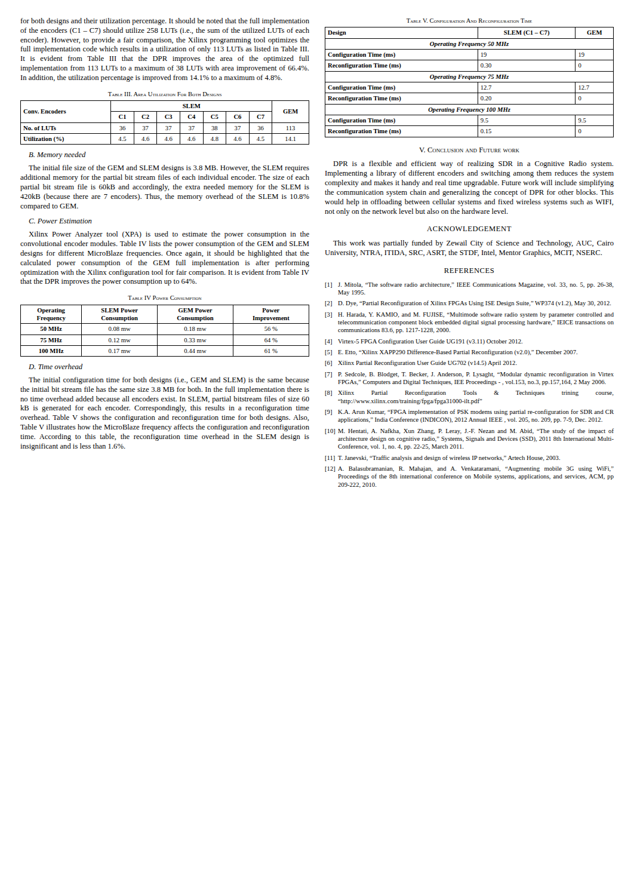for both designs and their utilization percentage. It should be noted that the full implementation of the encoders (C1 – C7) should utilize 258 LUTs (i.e., the sum of the utilized LUTs of each encoder). However, to provide a fair comparison, the Xilinx programming tool optimizes the full implementation code which results in a utilization of only 113 LUTs as listed in Table III. It is evident from Table III that the DPR improves the area of the optimized full implementation from 113 LUTs to a maximum of 38 LUTs with area improvement of 66.4%. In addition, the utilization percentage is improved from 14.1% to a maximum of 4.8%.
Table III. Area Utilization For Both Designs
| Conv. Encoders | SLEM | GEM |
| --- | --- | --- |
| C1 | C2 | C3 | C4 | C5 | C6 | C7 |
| No. of LUTs | 36 | 37 | 37 | 37 | 38 | 37 | 36 | 113 |
| Utilization (%) | 4.5 | 4.6 | 4.6 | 4.6 | 4.8 | 4.6 | 4.5 | 14.1 |
B. Memory needed
The initial file size of the GEM and SLEM designs is 3.8 MB. However, the SLEM requires additional memory for the partial bit stream files of each individual encoder. The size of each partial bit stream file is 60kB and accordingly, the extra needed memory for the SLEM is 420kB (because there are 7 encoders). Thus, the memory overhead of the SLEM is 10.8% compared to GEM.
C. Power Estimation
Xilinx Power Analyzer tool (XPA) is used to estimate the power consumption in the convolutional encoder modules. Table IV lists the power consumption of the GEM and SLEM designs for different MicroBlaze frequencies. Once again, it should be highlighted that the calculated power consumption of the GEM full implementation is after performing optimization with the Xilinx configuration tool for fair comparison. It is evident from Table IV that the DPR improves the power consumption up to 64%.
Table IV Power Consumption
| Operating Frequency | SLEM Power Consumption | GEM Power Consumption | Power Improvement |
| --- | --- | --- | --- |
| 50 MHz | 0.08 mw | 0.18 mw | 56 % |
| 75 MHz | 0.12 mw | 0.33 mw | 64 % |
| 100 MHz | 0.17 mw | 0.44 mw | 61 % |
D. Time overhead
The initial configuration time for both designs (i.e., GEM and SLEM) is the same because the initial bit stream file has the same size 3.8 MB for both. In the full implementation there is no time overhead added because all encoders exist. In SLEM, partial bitstream files of size 60 kB is generated for each encoder. Correspondingly, this results in a reconfiguration time overhead. Table V shows the configuration and reconfiguration time for both designs. Also, Table V illustrates how the MicroBlaze frequency affects the configuration and reconfiguration time. According to this table, the reconfiguration time overhead in the SLEM design is insignificant and is less than 1.6%.
Table V. Configuration And Reconfiguration Time
| Design | SLEM (C1 – C7) | GEM |
| --- | --- | --- |
| Operating Frequency 50 MHz |
| Configuration Time (ms) | 19 | 19 |
| Reconfiguration Time (ms) | 0.30 | 0 |
| Operating Frequency 75 MHz |
| Configuration Time (ms) | 12.7 | 12.7 |
| Reconfiguration Time (ms) | 0.20 | 0 |
| Operating Frequency 100 MHz |
| Configuration Time (ms) | 9.5 | 9.5 |
| Reconfiguration Time (ms) | 0.15 | 0 |
V. Conclusion and Future work
DPR is a flexible and efficient way of realizing SDR in a Cognitive Radio system. Implementing a library of different encoders and switching among them reduces the system complexity and makes it handy and real time upgradable. Future work will include simplifying the communication system chain and generalizing the concept of DPR for other blocks. This would help in offloading between cellular systems and fixed wireless systems such as WIFI, not only on the network level but also on the hardware level.
ACKNOWLEDGEMENT
This work was partially funded by Zewail City of Science and Technology, AUC, Cairo University, NTRA, ITIDA, SRC, ASRT, the STDF, Intel, Mentor Graphics, MCIT, NSERC.
REFERENCES
J. Mitola, “The software radio architecture,” IEEE Communications Magazine, vol. 33, no. 5, pp. 26-38, May 1995.
D. Dye, “Partial Reconfiguration of Xilinx FPGAs Using ISE Design Suite,” WP374 (v1.2), May 30, 2012.
H. Harada, Y. KAMIO, and M. FUJISE, “Multimode software radio system by parameter controlled and telecommunication component block embedded digital signal processing hardware,” IEICE transactions on communications 83.6, pp. 1217-1228, 2000.
Virtex-5 FPGA Configuration User Guide UG191 (v3.11) October 2012.
E. Etto, “Xilinx XAPP290 Difference-Based Partial Reconfiguration (v2.0),” December 2007.
Xilinx Partial Reconfiguration User Guide UG702 (v14.5) April 2012.
P. Sedcole, B. Blodget, T. Becker, J. Anderson, P. Lysaght, “Modular dynamic reconfiguration in Virtex FPGAs,” Computers and Digital Techniques, IEE Proceedings - , vol.153, no.3, pp.157,164, 2 May 2006.
Xilinx Partial Reconfiguration Tools & Techniques trining course, “http://www.xilinx.com/training/fpga/fpga31000-ilt.pdf”
K.A. Arun Kumar, “FPGA implementation of PSK modems using partial re-configuration for SDR and CR applications,” India Conference (INDICON), 2012 Annual IEEE , vol. 205, no. 209, pp. 7-9, Dec. 2012.
M. Hentati, A. Nafkha, Xun Zhang, P. Leray, J.-F. Nezan and M. Abid, “The study of the impact of architecture design on cognitive radio,” Systems, Signals and Devices (SSD), 2011 8th International Multi-Conference, vol. 1, no. 4, pp. 22-25, March 2011.
T. Janevski, “Traffic analysis and design of wireless IP networks,” Artech House, 2003.
A. Balasubramanian, R. Mahajan, and A. Venkataramani, “Augmenting mobile 3G using WiFi,” Proceedings of the 8th international conference on Mobile systems, applications, and services, ACM, pp 209-222, 2010.